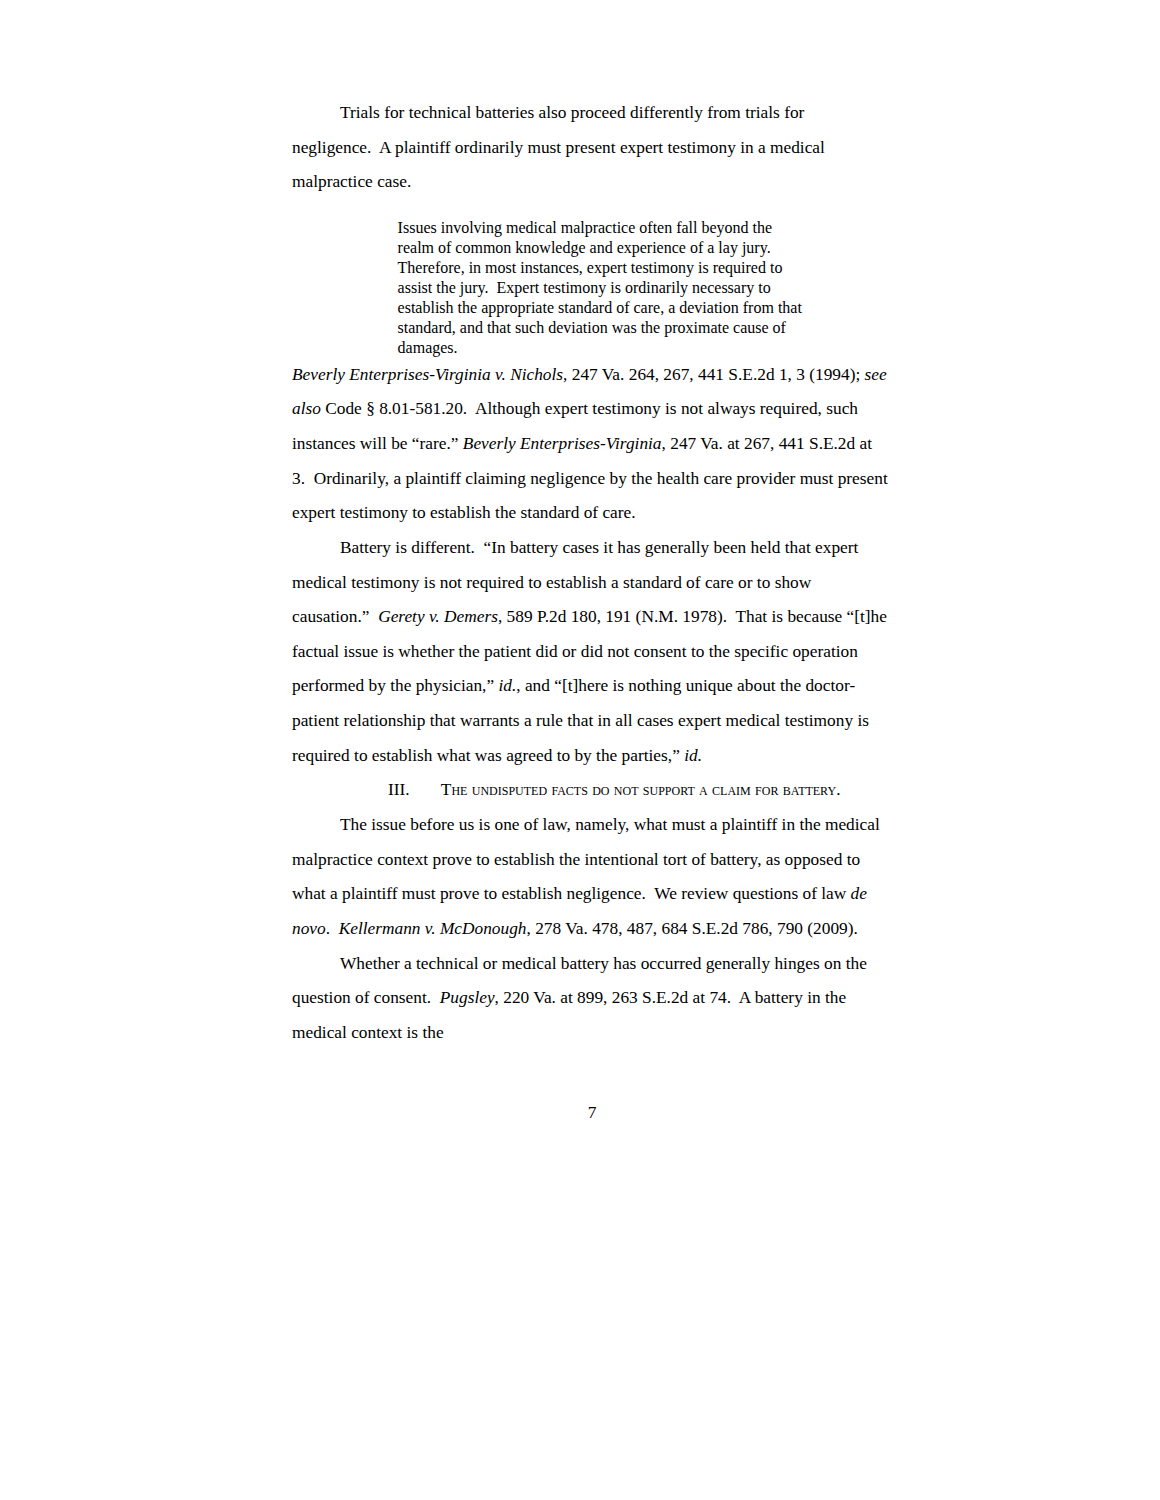Trials for technical batteries also proceed differently from trials for negligence. A plaintiff ordinarily must present expert testimony in a medical malpractice case.
Issues involving medical malpractice often fall beyond the realm of common knowledge and experience of a lay jury. Therefore, in most instances, expert testimony is required to assist the jury. Expert testimony is ordinarily necessary to establish the appropriate standard of care, a deviation from that standard, and that such deviation was the proximate cause of damages.
Beverly Enterprises-Virginia v. Nichols, 247 Va. 264, 267, 441 S.E.2d 1, 3 (1994); see also Code § 8.01-581.20. Although expert testimony is not always required, such instances will be “rare.” Beverly Enterprises-Virginia, 247 Va. at 267, 441 S.E.2d at 3. Ordinarily, a plaintiff claiming negligence by the health care provider must present expert testimony to establish the standard of care.
Battery is different. “In battery cases it has generally been held that expert medical testimony is not required to establish a standard of care or to show causation.” Gerety v. Demers, 589 P.2d 180, 191 (N.M. 1978). That is because “[t]he factual issue is whether the patient did or did not consent to the specific operation performed by the physician,” id., and “[t]here is nothing unique about the doctor-patient relationship that warrants a rule that in all cases expert medical testimony is required to establish what was agreed to by the parties,” id.
III. The undisputed facts do not support a claim for battery.
The issue before us is one of law, namely, what must a plaintiff in the medical malpractice context prove to establish the intentional tort of battery, as opposed to what a plaintiff must prove to establish negligence. We review questions of law de novo. Kellermann v. McDonough, 278 Va. 478, 487, 684 S.E.2d 786, 790 (2009).
Whether a technical or medical battery has occurred generally hinges on the question of consent. Pugsley, 220 Va. at 899, 263 S.E.2d at 74. A battery in the medical context is the
7